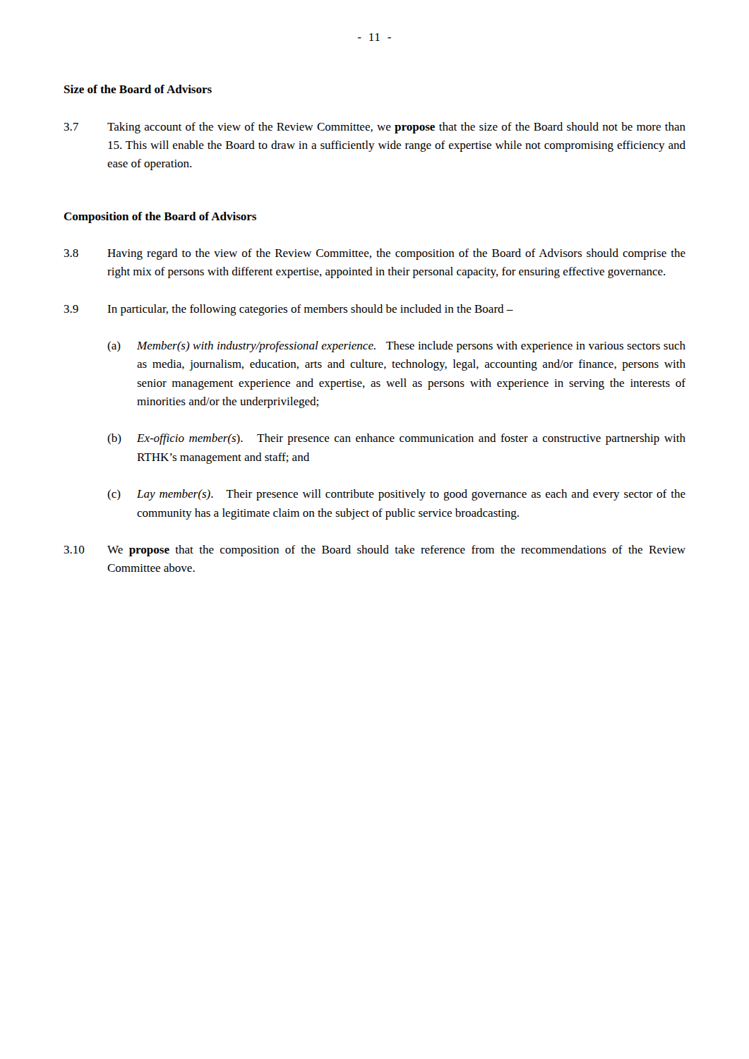- 11 -
Size of the Board of Advisors
3.7
Taking account of the view of the Review Committee, we propose that the size of the Board should not be more than 15. This will enable the Board to draw in a sufficiently wide range of expertise while not compromising efficiency and ease of operation.
Composition of the Board of Advisors
3.8
Having regard to the view of the Review Committee, the composition of the Board of Advisors should comprise the right mix of persons with different expertise, appointed in their personal capacity, for ensuring effective governance.
3.9
In particular, the following categories of members should be included in the Board –
(a)
Member(s) with industry/professional experience. These include persons with experience in various sectors such as media, journalism, education, arts and culture, technology, legal, accounting and/or finance, persons with senior management experience and expertise, as well as persons with experience in serving the interests of minorities and/or the underprivileged;
(b)
Ex-officio member(s). Their presence can enhance communication and foster a constructive partnership with RTHK’s management and staff; and
(c)
Lay member(s). Their presence will contribute positively to good governance as each and every sector of the community has a legitimate claim on the subject of public service broadcasting.
3.10
We propose that the composition of the Board should take reference from the recommendations of the Review Committee above.